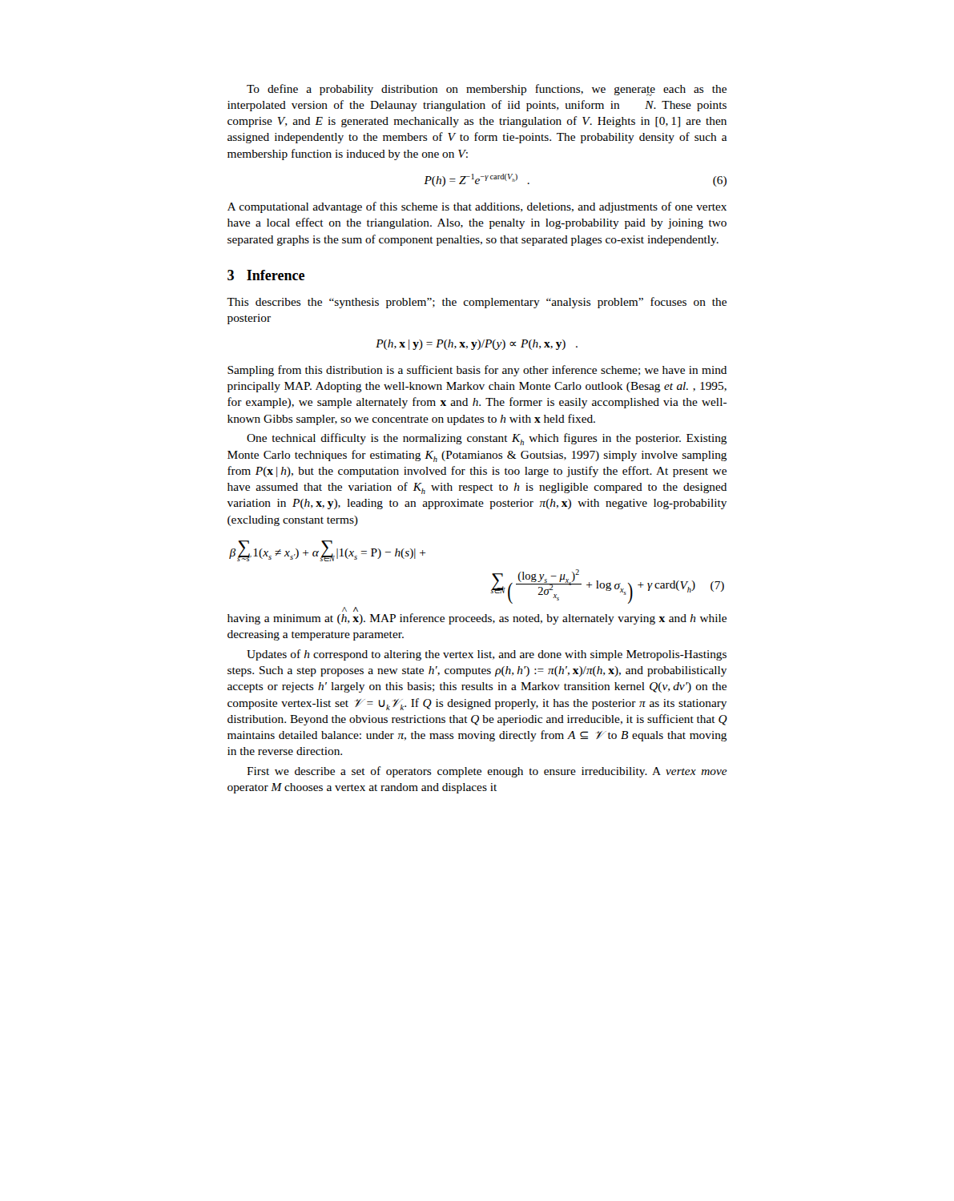To define a probability distribution on membership functions, we generate each as the interpolated version of the Delaunay triangulation of iid points, uniform in N. These points comprise V, and E is generated mechanically as the triangulation of V. Heights in [0, 1] are then assigned independently to the members of V to form tie-points. The probability density of such a membership function is induced by the one on V:
P(h) = Z−1e−γ card(Vh) . (6)
A computational advantage of this scheme is that additions, deletions, and adjustments of one vertex have a local effect on the triangulation. Also, the penalty in log-probability paid by joining two separated graphs is the sum of component penalties, so that separated plages co-exist independently.
3 Inference
This describes the “synthesis problem”; the complementary “analysis problem” focuses on the posterior
P(h, x | y) = P(h, x, y)/P(y) ∝ P(h, x, y) .
Sampling from this distribution is a sufficient basis for any other inference scheme; we have in mind principally MAP. Adopting the well-known Markov chain Monte Carlo outlook (Besag et al. , 1995, for example), we sample alternately from x and h. The former is easily accomplished via the well-known Gibbs sampler, so we concentrate on updates to h with x held fixed.
One technical difficulty is the normalizing constant Kh which figures in the posterior. Existing Monte Carlo techniques for estimating Kh (Potamianos & Goutsias, 1997) simply involve sampling from P(x | h), but the computation involved for this is too large to justify the effort. At present we have assumed that the variation of Kh with respect to h is negligible compared to the designed variation in P(h, x, y), leading to an approximate posterior π(h, x) with negative log-probability (excluding constant terms)
β∑s∼s′1(xs ≠ xs′) + α∑s∈N|1(xs = P) − h(s)| +
∑s∈N((log ys − μxs)22σ2xs + log σxs) + γ card(Vh)(7)
having a minimum at (h, x). MAP inference proceeds, as noted, by alternately varying x and h while decreasing a temperature parameter.
Updates of h correspond to altering the vertex list, and are done with simple Metropolis-Hastings steps. Such a step proposes a new state h′, computes ρ(h, h′) := π(h′, x)/π(h, x), and probabilistically accepts or rejects h′ largely on this basis; this results in a Markov transition kernel Q(v, dv′) on the composite vertex-list set 𝒱 = ∪k𝒱k. If Q is designed properly, it has the posterior π as its stationary distribution. Beyond the obvious restrictions that Q be aperiodic and irreducible, it is sufficient that Q maintains detailed balance: under π, the mass moving directly from A ⊆ 𝒱 to B equals that moving in the reverse direction.
First we describe a set of operators complete enough to ensure irreducibility. A vertex move operator M chooses a vertex at random and displaces it